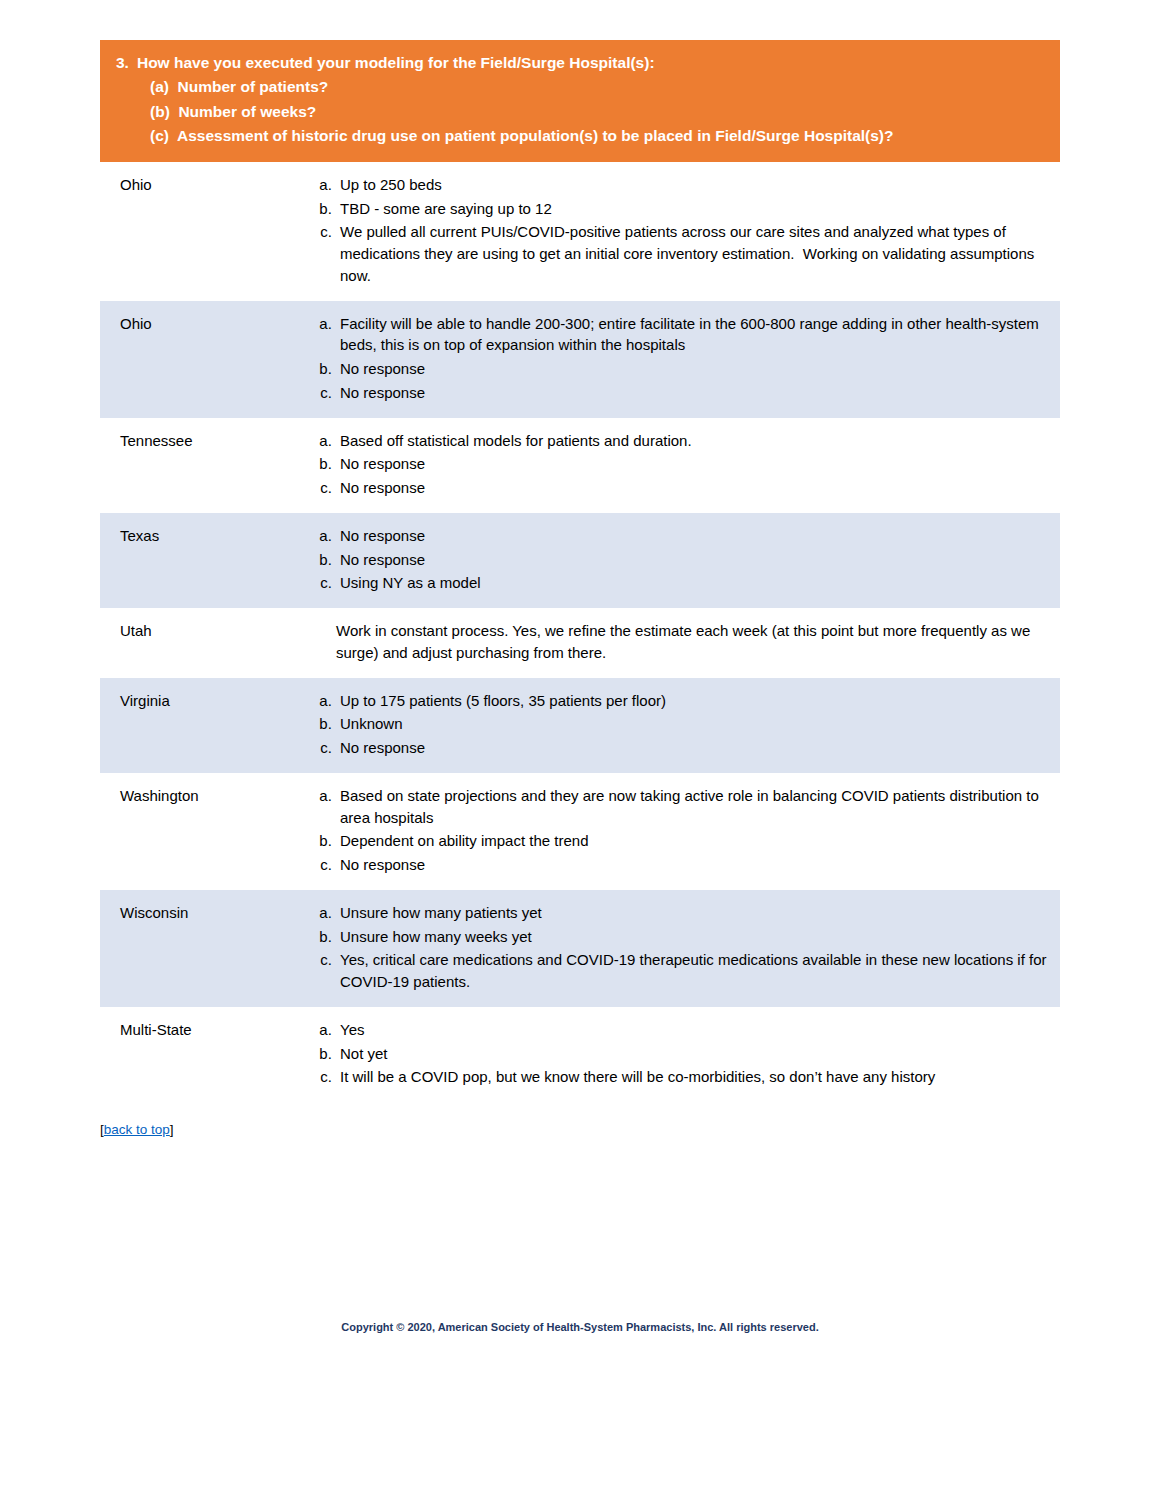3. How have you executed your modeling for the Field/Surge Hospital(s):
(a) Number of patients?
(b) Number of weeks?
(c) Assessment of historic drug use on patient population(s) to be placed in Field/Surge Hospital(s)?
| Ohio | Up to 250 beds TBD - some are saying up to 12 We pulled all current PUIs/COVID-positive patients across our care sites and analyzed what types of medications they are using to get an initial core inventory estimation. Working on validating assumptions now. |
| Ohio | Facility will be able to handle 200-300; entire facilitate in the 600-800 range adding in other health-system beds, this is on top of expansion within the hospitals No response No response |
| Tennessee | Based off statistical models for patients and duration. No response No response |
| Texas | No response No response Using NY as a model |
| Utah | Work in constant process. Yes, we refine the estimate each week (at this point but more frequently as we surge) and adjust purchasing from there. |
| Virginia | Up to 175 patients (5 floors, 35 patients per floor) Unknown No response |
| Washington | Based on state projections and they are now taking active role in balancing COVID patients distribution to area hospitals Dependent on ability impact the trend No response |
| Wisconsin | Unsure how many patients yet Unsure how many weeks yet Yes, critical care medications and COVID-19 therapeutic medications available in these new locations if for COVID-19 patients. |
| Multi-State | Yes Not yet It will be a COVID pop, but we know there will be co-morbidities, so don’t have any history |
[back to top]
Copyright © 2020, American Society of Health-System Pharmacists, Inc. All rights reserved.